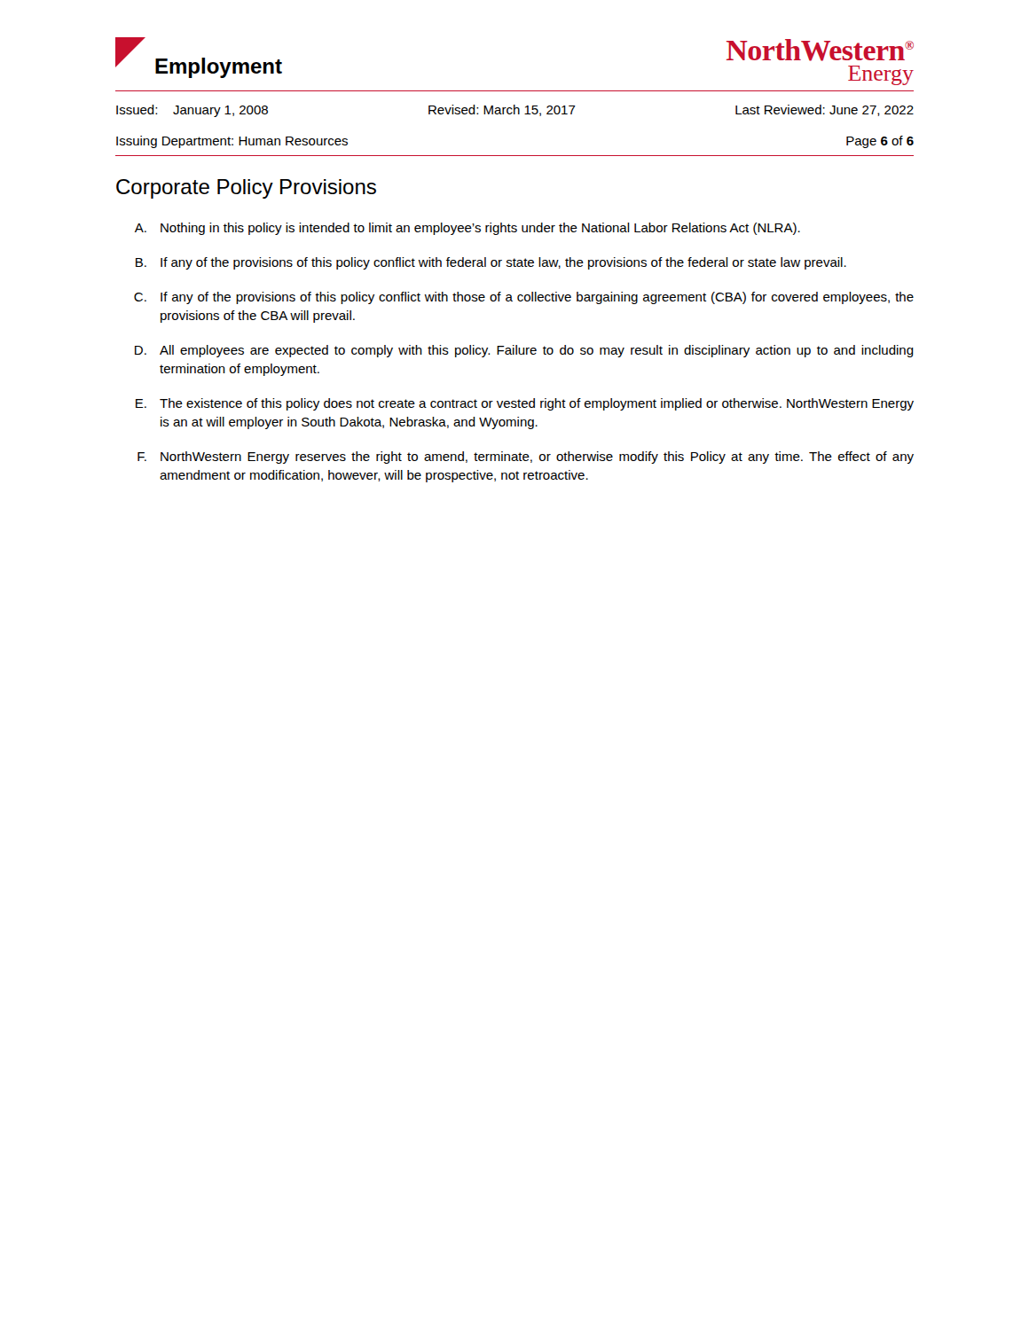Employment
NorthWestern® Energy
Issued: January 1, 2008 Revised: March 15, 2017 Last Reviewed: June 27, 2022
Issuing Department: Human Resources Page 6 of 6
Corporate Policy Provisions
Nothing in this policy is intended to limit an employee’s rights under the National Labor Relations Act (NLRA).
If any of the provisions of this policy conflict with federal or state law, the provisions of the federal or state law prevail.
If any of the provisions of this policy conflict with those of a collective bargaining agreement (CBA) for covered employees, the provisions of the CBA will prevail.
All employees are expected to comply with this policy. Failure to do so may result in disciplinary action up to and including termination of employment.
The existence of this policy does not create a contract or vested right of employment implied or otherwise. NorthWestern Energy is an at will employer in South Dakota, Nebraska, and Wyoming.
NorthWestern Energy reserves the right to amend, terminate, or otherwise modify this Policy at any time. The effect of any amendment or modification, however, will be prospective, not retroactive.